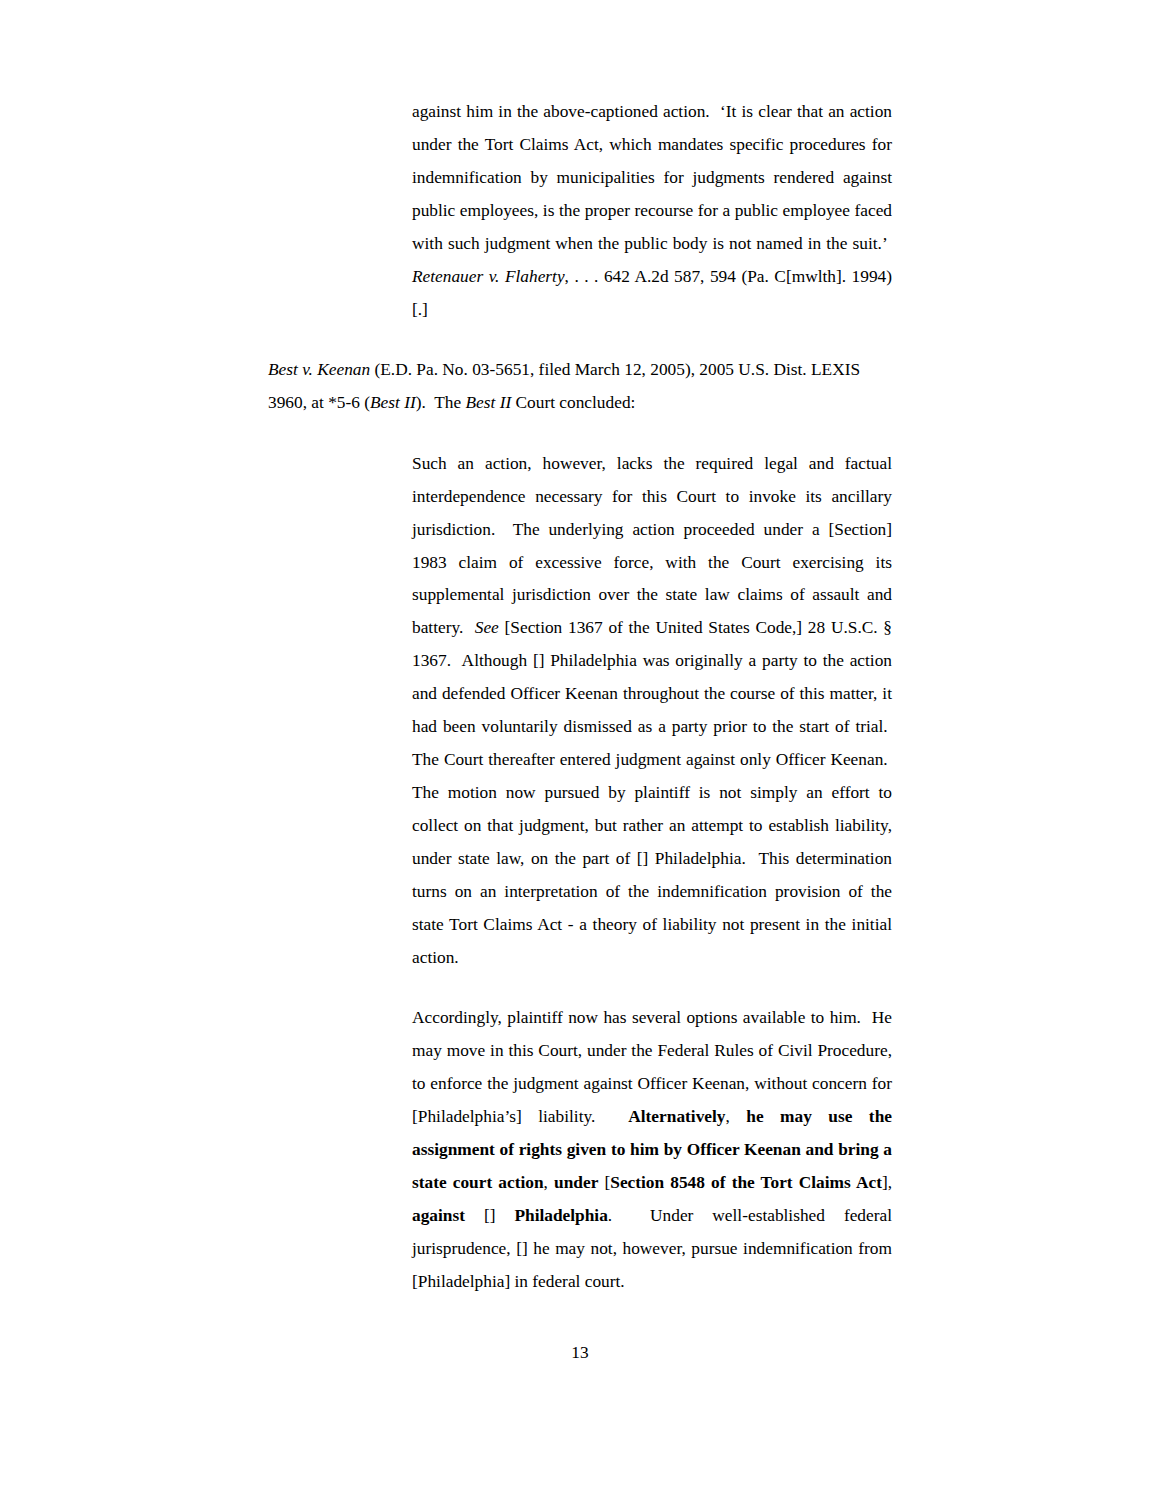against him in the above-captioned action. ‘It is clear that an action under the Tort Claims Act, which mandates specific procedures for indemnification by municipalities for judgments rendered against public employees, is the proper recourse for a public employee faced with such judgment when the public body is not named in the suit.’ Retenauer v. Flaherty, . . . 642 A.2d 587, 594 (Pa. C[mwlth]. 1994)[.]
Best v. Keenan (E.D. Pa. No. 03-5651, filed March 12, 2005), 2005 U.S. Dist. LEXIS 3960, at *5-6 (Best II). The Best II Court concluded:
Such an action, however, lacks the required legal and factual interdependence necessary for this Court to invoke its ancillary jurisdiction. The underlying action proceeded under a [Section] 1983 claim of excessive force, with the Court exercising its supplemental jurisdiction over the state law claims of assault and battery. See [Section 1367 of the United States Code,] 28 U.S.C. § 1367. Although [] Philadelphia was originally a party to the action and defended Officer Keenan throughout the course of this matter, it had been voluntarily dismissed as a party prior to the start of trial. The Court thereafter entered judgment against only Officer Keenan. The motion now pursued by plaintiff is not simply an effort to collect on that judgment, but rather an attempt to establish liability, under state law, on the part of [] Philadelphia. This determination turns on an interpretation of the indemnification provision of the state Tort Claims Act - a theory of liability not present in the initial action.
Accordingly, plaintiff now has several options available to him. He may move in this Court, under the Federal Rules of Civil Procedure, to enforce the judgment against Officer Keenan, without concern for [Philadelphia’s] liability. Alternatively, he may use the assignment of rights given to him by Officer Keenan and bring a state court action, under [Section 8548 of the Tort Claims Act], against [] Philadelphia. Under well-established federal jurisprudence, [] he may not, however, pursue indemnification from [Philadelphia] in federal court.
13